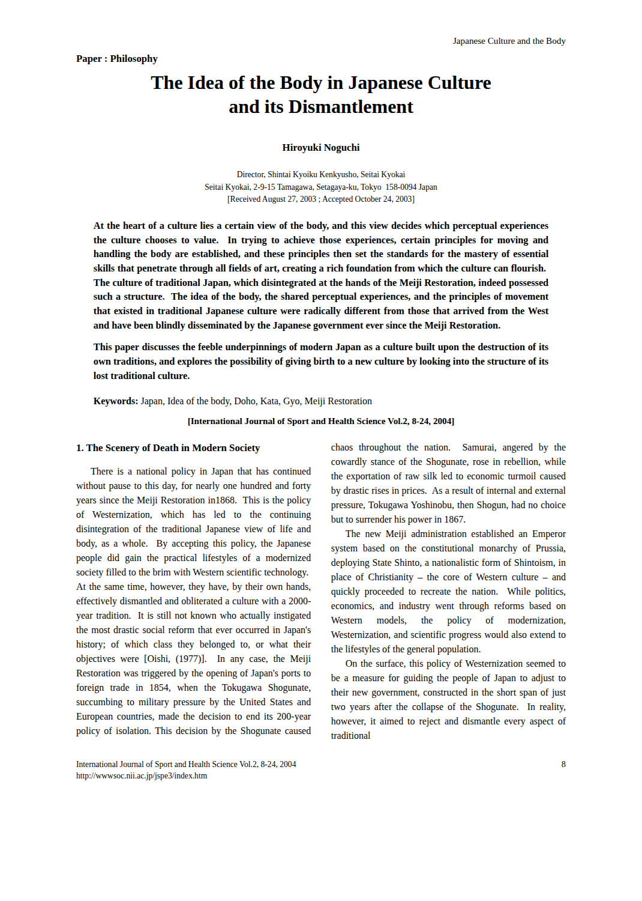Japanese Culture and the Body
Paper : Philosophy
The Idea of the Body in Japanese Culture
and its Dismantlement
Hiroyuki Noguchi
Director, Shintai Kyoiku Kenkyusho, Seitai Kyokai
Seitai Kyokai, 2-9-15 Tamagawa, Setagaya-ku, Tokyo 158-0094 Japan
[Received August 27, 2003 ; Accepted October 24, 2003]
At the heart of a culture lies a certain view of the body, and this view decides which perceptual experiences the culture chooses to value. In trying to achieve those experiences, certain principles for moving and handling the body are established, and these principles then set the standards for the mastery of essential skills that penetrate through all fields of art, creating a rich foundation from which the culture can flourish. The culture of traditional Japan, which disintegrated at the hands of the Meiji Restoration, indeed possessed such a structure. The idea of the body, the shared perceptual experiences, and the principles of movement that existed in traditional Japanese culture were radically different from those that arrived from the West and have been blindly disseminated by the Japanese government ever since the Meiji Restoration.
This paper discusses the feeble underpinnings of modern Japan as a culture built upon the destruction of its own traditions, and explores the possibility of giving birth to a new culture by looking into the structure of its lost traditional culture.
Keywords: Japan, Idea of the body, Doho, Kata, Gyo, Meiji Restoration
[International Journal of Sport and Health Science Vol.2, 8-24, 2004]
1. The Scenery of Death in Modern Society
There is a national policy in Japan that has continued without pause to this day, for nearly one hundred and forty years since the Meiji Restoration in1868. This is the policy of Westernization, which has led to the continuing disintegration of the traditional Japanese view of life and body, as a whole. By accepting this policy, the Japanese people did gain the practical lifestyles of a modernized society filled to the brim with Western scientific technology. At the same time, however, they have, by their own hands, effectively dismantled and obliterated a culture with a 2000-year tradition. It is still not known who actually instigated the most drastic social reform that ever occurred in Japan's history; of which class they belonged to, or what their objectives were [Oishi, (1977)]. In any case, the Meiji Restoration was triggered by the opening of Japan's ports to foreign trade in 1854, when the Tokugawa Shogunate, succumbing to military pressure by the United States and European countries, made the decision to end its 200-year policy of isolation. This decision by the Shogunate caused chaos throughout the nation. Samurai, angered by the cowardly stance of the Shogunate, rose in rebellion, while the exportation of raw silk led to economic turmoil caused by drastic rises in prices. As a result of internal and external pressure, Tokugawa Yoshinobu, then Shogun, had no choice but to surrender his power in 1867.
The new Meiji administration established an Emperor system based on the constitutional monarchy of Prussia, deploying State Shinto, a nationalistic form of Shintoism, in place of Christianity – the core of Western culture – and quickly proceeded to recreate the nation. While politics, economics, and industry went through reforms based on Western models, the policy of modernization, Westernization, and scientific progress would also extend to the lifestyles of the general population.
On the surface, this policy of Westernization seemed to be a measure for guiding the people of Japan to adjust to their new government, constructed in the short span of just two years after the collapse of the Shogunate. In reality, however, it aimed to reject and dismantle every aspect of traditional
International Journal of Sport and Health Science Vol.2, 8-24, 2004
http://wwwsoc.nii.ac.jp/jspe3/index.htm
8